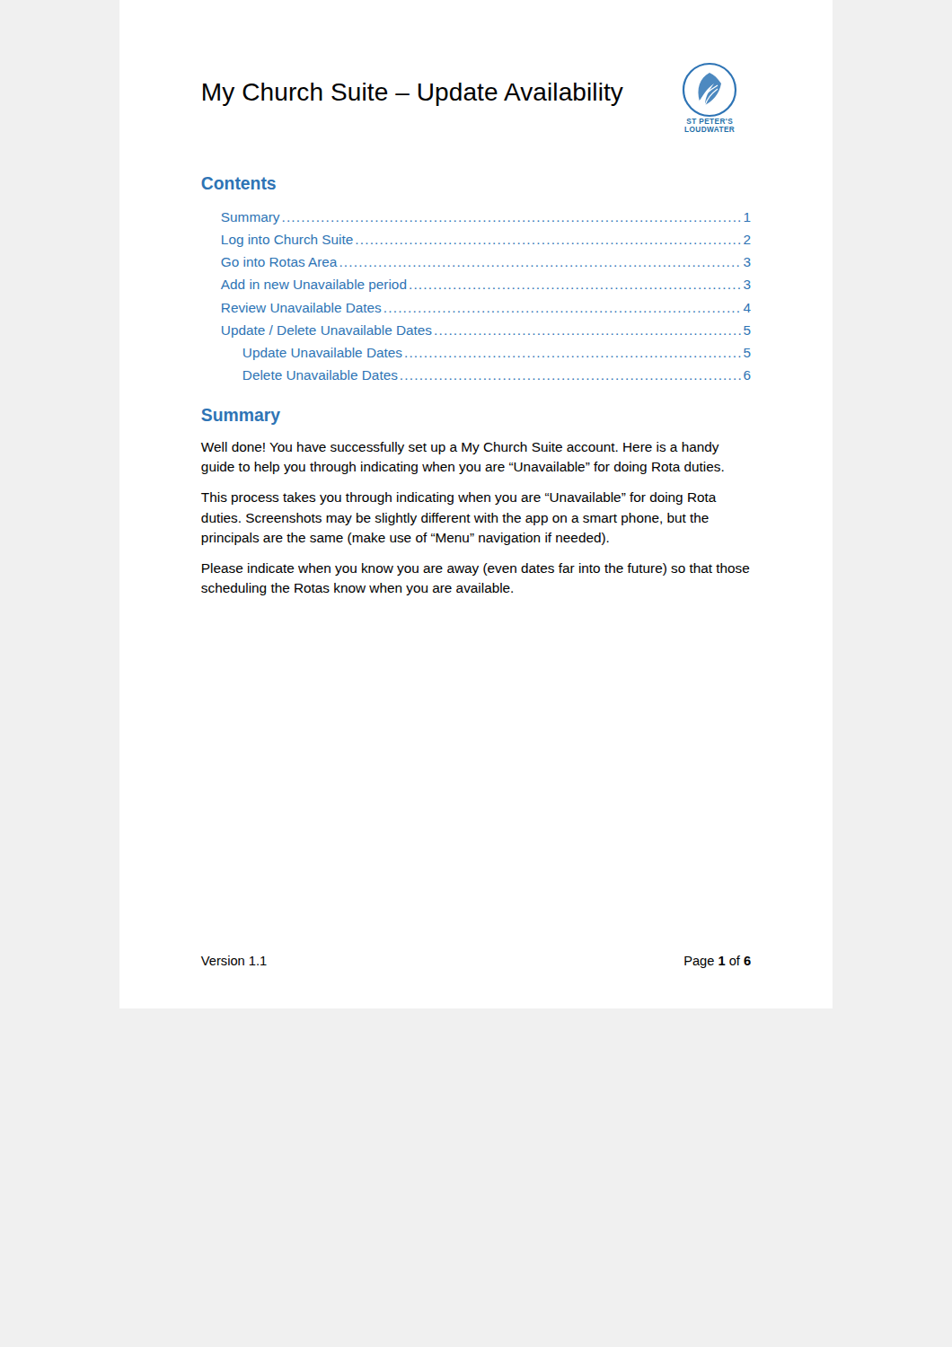My Church Suite – Update Availability
ST PETER'S
LOUDWATER
Contents
Summary ........................................................................................................................... 1
Log into Church Suite ....................................................................................................... 2
Go into Rotas Area .......................................................................................................... 3
Add in new Unavailable period ..................................................................................... 3
Review Unavailable Dates ............................................................................................. 4
Update / Delete Unavailable Dates .............................................................................. 5
Update Unavailable Dates ......................................................................................... 5
Delete Unavailable Dates .......................................................................................... 6
Summary
Well done! You have successfully set up a My Church Suite account. Here is a handy guide to help you through indicating when you are “Unavailable” for doing Rota duties.
This process takes you through indicating when you are “Unavailable” for doing Rota duties. Screenshots may be slightly different with the app on a smart phone, but the principals are the same (make use of “Menu” navigation if needed).
Please indicate when you know you are away (even dates far into the future) so that those scheduling the Rotas know when you are available.
Version 1.1
Page 1 of 6